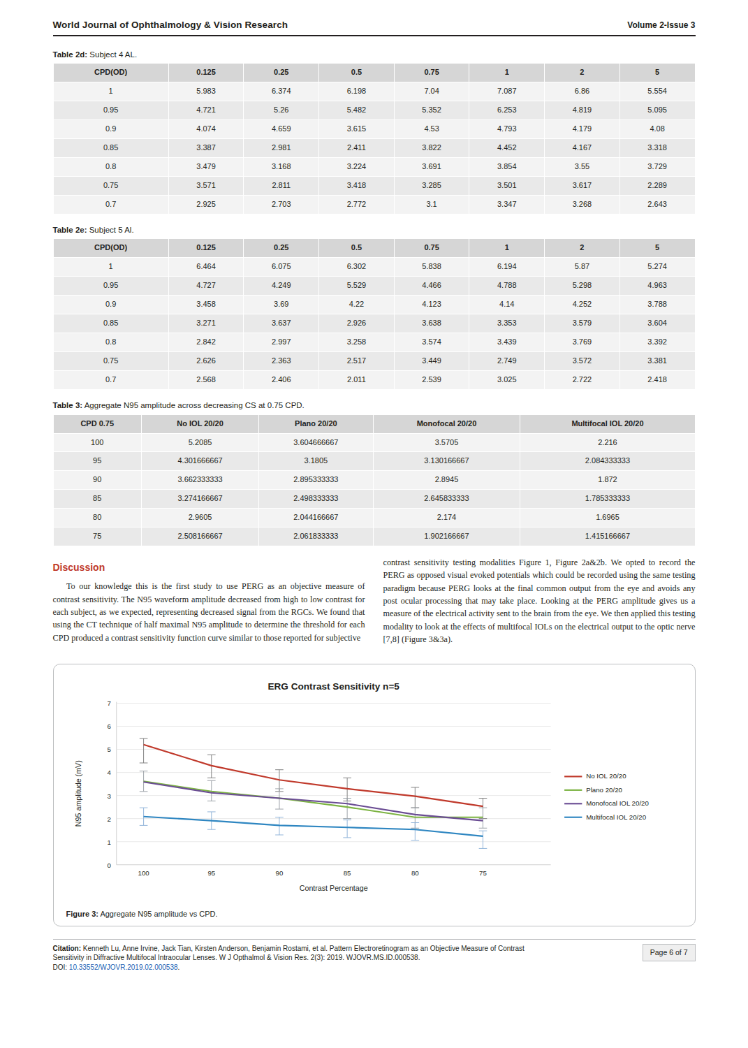World Journal of Ophthalmology & Vision Research
Volume 2-Issue 3
Table 2d: Subject 4 AL.
| CPD(OD) | 0.125 | 0.25 | 0.5 | 0.75 | 1 | 2 | 5 |
| --- | --- | --- | --- | --- | --- | --- | --- |
| 1 | 5.983 | 6.374 | 6.198 | 7.04 | 7.087 | 6.86 | 5.554 |
| 0.95 | 4.721 | 5.26 | 5.482 | 5.352 | 6.253 | 4.819 | 5.095 |
| 0.9 | 4.074 | 4.659 | 3.615 | 4.53 | 4.793 | 4.179 | 4.08 |
| 0.85 | 3.387 | 2.981 | 2.411 | 3.822 | 4.452 | 4.167 | 3.318 |
| 0.8 | 3.479 | 3.168 | 3.224 | 3.691 | 3.854 | 3.55 | 3.729 |
| 0.75 | 3.571 | 2.811 | 3.418 | 3.285 | 3.501 | 3.617 | 2.289 |
| 0.7 | 2.925 | 2.703 | 2.772 | 3.1 | 3.347 | 3.268 | 2.643 |
Table 2e: Subject 5 Al.
| CPD(OD) | 0.125 | 0.25 | 0.5 | 0.75 | 1 | 2 | 5 |
| --- | --- | --- | --- | --- | --- | --- | --- |
| 1 | 6.464 | 6.075 | 6.302 | 5.838 | 6.194 | 5.87 | 5.274 |
| 0.95 | 4.727 | 4.249 | 5.529 | 4.466 | 4.788 | 5.298 | 4.963 |
| 0.9 | 3.458 | 3.69 | 4.22 | 4.123 | 4.14 | 4.252 | 3.788 |
| 0.85 | 3.271 | 3.637 | 2.926 | 3.638 | 3.353 | 3.579 | 3.604 |
| 0.8 | 2.842 | 2.997 | 3.258 | 3.574 | 3.439 | 3.769 | 3.392 |
| 0.75 | 2.626 | 2.363 | 2.517 | 3.449 | 2.749 | 3.572 | 3.381 |
| 0.7 | 2.568 | 2.406 | 2.011 | 2.539 | 3.025 | 2.722 | 2.418 |
Table 3: Aggregate N95 amplitude across decreasing CS at 0.75 CPD.
| CPD 0.75 | No IOL 20/20 | Plano 20/20 | Monofocal 20/20 | Multifocal IOL 20/20 |
| --- | --- | --- | --- | --- |
| 100 | 5.2085 | 3.604666667 | 3.5705 | 2.216 |
| 95 | 4.301666667 | 3.1805 | 3.130166667 | 2.084333333 |
| 90 | 3.662333333 | 2.895333333 | 2.8945 | 1.872 |
| 85 | 3.274166667 | 2.498333333 | 2.645833333 | 1.785333333 |
| 80 | 2.9605 | 2.044166667 | 2.174 | 1.6965 |
| 75 | 2.508166667 | 2.061833333 | 1.902166667 | 1.415166667 |
Discussion
To our knowledge this is the first study to use PERG as an objective measure of contrast sensitivity. The N95 waveform amplitude decreased from high to low contrast for each subject, as we expected, representing decreased signal from the RGCs. We found that using the CT technique of half maximal N95 amplitude to determine the threshold for each CPD produced a contrast sensitivity function curve similar to those reported for subjective
contrast sensitivity testing modalities Figure 1, Figure 2a&2b. We opted to record the PERG as opposed visual evoked potentials which could be recorded using the same testing paradigm because PERG looks at the final common output from the eye and avoids any post ocular processing that may take place. Looking at the PERG amplitude gives us a measure of the electrical activity sent to the brain from the eye. We then applied this testing modality to look at the effects of multifocal IOLs on the electrical output to the optic nerve [7,8] (Figure 3&3a).
ERG Contrast Sensitivity n=5 N95 amplitude (mV) Contrast Percentage 0 1 2 3 4 5 6 7 100 95 90 85 80 75 No IOL 20/20 Plano 20/20 Monofocal IOL 20/20 Multifocal IOL 20/20
Figure 3: Aggregate N95 amplitude vs CPD.
Citation: Kenneth Lu, Anne Irvine, Jack Tian, Kirsten Anderson, Benjamin Rostami, et al. Pattern Electroretinogram as an Objective Measure of Contrast Sensitivity in Diffractive Multifocal Intraocular Lenses. W J Opthalmol & Vision Res. 2(3): 2019. WJOVR.MS.ID.000538.
DOI: 10.33552/WJOVR.2019.02.000538.
Page 6 of 7